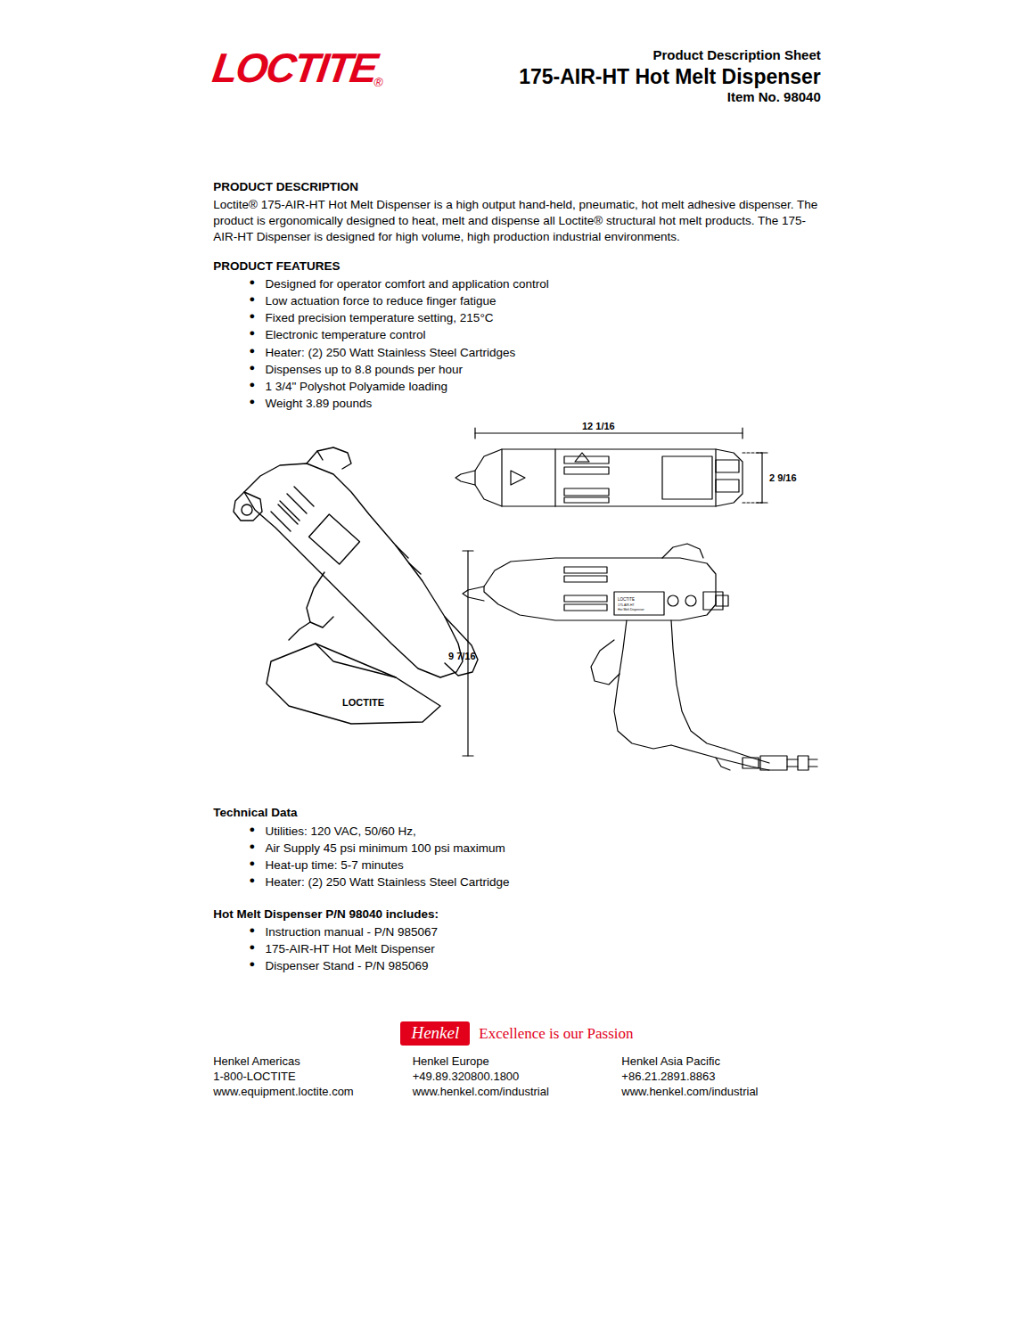LOCTITE®
Product Description Sheet
175-AIR-HT Hot Melt Dispenser
Item No. 98040
PRODUCT DESCRIPTION
Loctite® 175-AIR-HT Hot Melt Dispenser is a high output hand-held, pneumatic, hot melt adhesive dispenser. The product is ergonomically designed to heat, melt and dispense all Loctite® structural hot melt products. The 175-AIR-HT Dispenser is designed for high volume, high production industrial environments.
PRODUCT FEATURES
Designed for operator comfort and application control
Low actuation force to reduce finger fatigue
Fixed precision temperature setting, 215°C
Electronic temperature control
Heater: (2) 250 Watt Stainless Steel Cartridges
Dispenses up to 8.8 pounds per hour
1 3/4" Polyshot Polyamide loading
Weight 3.89 pounds
LOCTITE
12 1/16 2 9/16 9 7/16 LOCTITE 175-AIR-HT Hot Melt Dispenser
Technical Data
Utilities: 120 VAC, 50/60 Hz,
Air Supply 45 psi minimum 100 psi maximum
Heat-up time: 5-7 minutes
Heater: (2) 250 Watt Stainless Steel Cartridge
Hot Melt Dispenser P/N 98040 includes:
Instruction manual - P/N 985067
175-AIR-HT Hot Melt Dispenser
Dispenser Stand - P/N 985069
Henkel Excellence is our Passion
Henkel Americas
1-800-LOCTITE
www.equipment.loctite.com
Henkel Europe
+49.89.320800.1800
www.henkel.com/industrial
Henkel Asia Pacific
+86.21.2891.8863
www.henkel.com/industrial